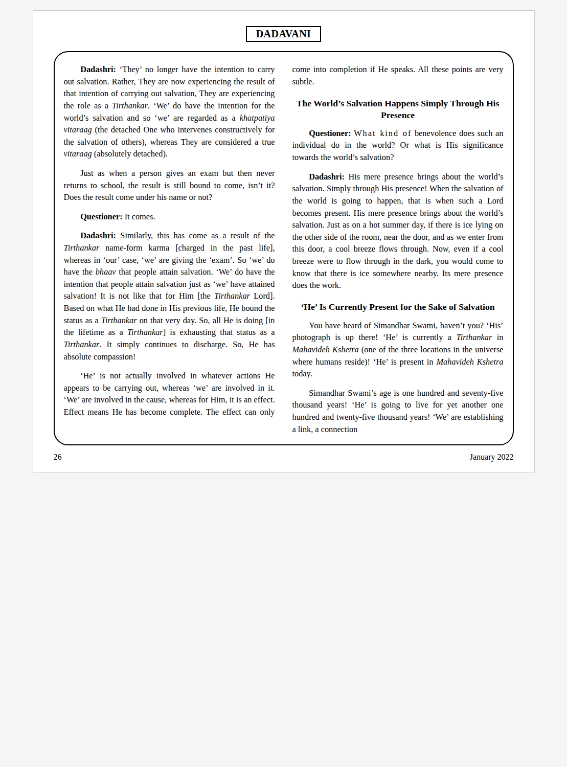DADAVANI
Dadashri: ‘They’ no longer have the intention to carry out salvation. Rather, They are now experiencing the result of that intention of carrying out salvation, They are experiencing the role as a Tirthankar. ‘We’ do have the intention for the world’s salvation and so ‘we’ are regarded as a khatpatiya vitaraag (the detached One who intervenes constructively for the salvation of others), whereas They are considered a true vitaraag (absolutely detached).
Just as when a person gives an exam but then never returns to school, the result is still bound to come, isn’t it? Does the result come under his name or not?
Questioner: It comes.
Dadashri: Similarly, this has come as a result of the Tirthankar name-form karma [charged in the past life], whereas in ‘our’ case, ‘we’ are giving the ‘exam’. So ‘we’ do have the bhaav that people attain salvation. ‘We’ do have the intention that people attain salvation just as ‘we’ have attained salvation! It is not like that for Him [the Tirthankar Lord]. Based on what He had done in His previous life, He bound the status as a Tirthankar on that very day. So, all He is doing [in the lifetime as a Tirthankar] is exhausting that status as a Tirthankar. It simply continues to discharge. So, He has absolute compassion!
‘He’ is not actually involved in whatever actions He appears to be carrying out, whereas ‘we’ are involved in it. ‘We’ are involved in the cause, whereas for Him, it is an effect. Effect means He has become complete. The effect can only come into completion if He speaks. All these points are very subtle.
The World’s Salvation Happens Simply Through His Presence
Questioner: What kind of benevolence does such an individual do in the world? Or what is His significance towards the world’s salvation?
Dadashri: His mere presence brings about the world’s salvation. Simply through His presence! When the salvation of the world is going to happen, that is when such a Lord becomes present. His mere presence brings about the world’s salvation. Just as on a hot summer day, if there is ice lying on the other side of the room, near the door, and as we enter from this door, a cool breeze flows through. Now, even if a cool breeze were to flow through in the dark, you would come to know that there is ice somewhere nearby. Its mere presence does the work.
‘He’ Is Currently Present for the Sake of Salvation
You have heard of Simandhar Swami, haven’t you? ‘His’ photograph is up there! ‘He’ is currently a Tirthankar in Mahavideh Kshetra (one of the three locations in the universe where humans reside)! ‘He’ is present in Mahavideh Kshetra today.
Simandhar Swami’s age is one hundred and seventy-five thousand years! ‘He’ is going to live for yet another one hundred and twenty-five thousand years! ‘We’ are establishing a link, a connection
26 January 2022